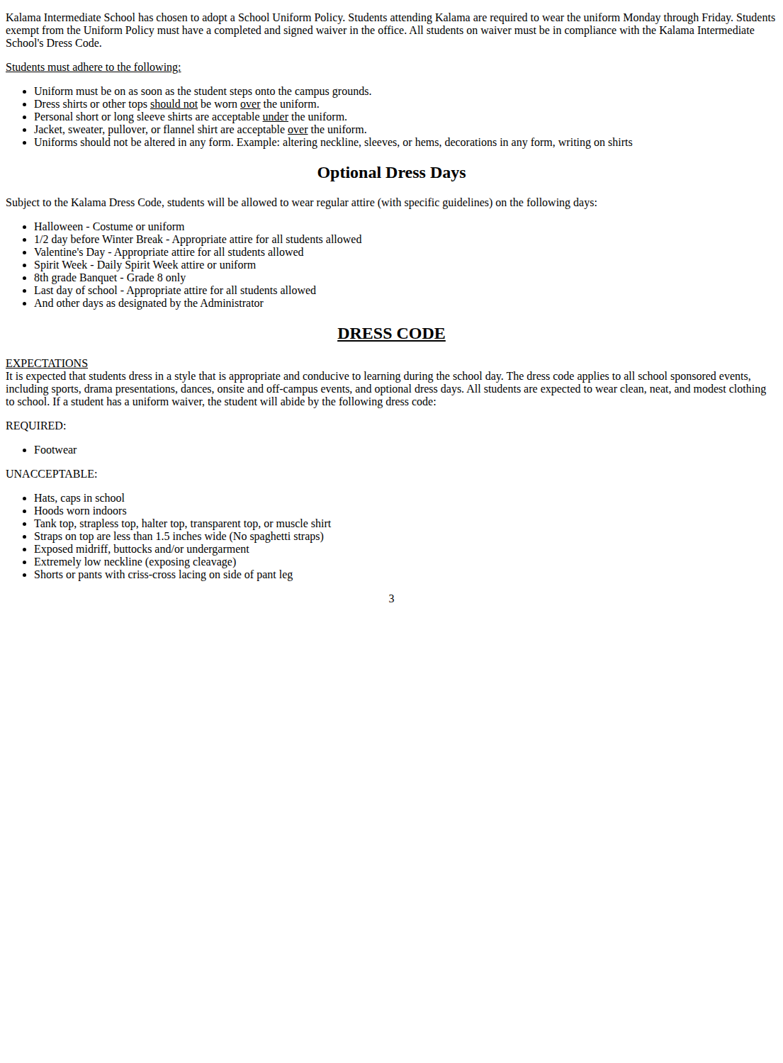Kalama Intermediate School has chosen to adopt a School Uniform Policy. Students attending Kalama are required to wear the uniform Monday through Friday. Students exempt from the Uniform Policy must have a completed and signed waiver in the office. All students on waiver must be in compliance with the Kalama Intermediate School's Dress Code.
Students must adhere to the following:
Uniform must be on as soon as the student steps onto the campus grounds.
Dress shirts or other tops should not be worn over the uniform.
Personal short or long sleeve shirts are acceptable under the uniform.
Jacket, sweater, pullover, or flannel shirt are acceptable over the uniform.
Uniforms should not be altered in any form. Example: altering neckline, sleeves, or hems, decorations in any form, writing on shirts
Optional Dress Days
Subject to the Kalama Dress Code, students will be allowed to wear regular attire (with specific guidelines) on the following days:
Halloween - Costume or uniform
1/2 day before Winter Break - Appropriate attire for all students allowed
Valentine's Day - Appropriate attire for all students allowed
Spirit Week - Daily Spirit Week attire or uniform
8th grade Banquet - Grade 8 only
Last day of school - Appropriate attire for all students allowed
And other days as designated by the Administrator
DRESS CODE
EXPECTATIONS
It is expected that students dress in a style that is appropriate and conducive to learning during the school day. The dress code applies to all school sponsored events, including sports, drama presentations, dances, onsite and off-campus events, and optional dress days. All students are expected to wear clean, neat, and modest clothing to school. If a student has a uniform waiver, the student will abide by the following dress code:
REQUIRED:
Footwear
UNACCEPTABLE:
Hats, caps in school
Hoods worn indoors
Tank top, strapless top, halter top, transparent top, or muscle shirt
Straps on top are less than 1.5 inches wide (No spaghetti straps)
Exposed midriff, buttocks and/or undergarment
Extremely low neckline (exposing cleavage)
Shorts or pants with criss-cross lacing on side of pant leg
3